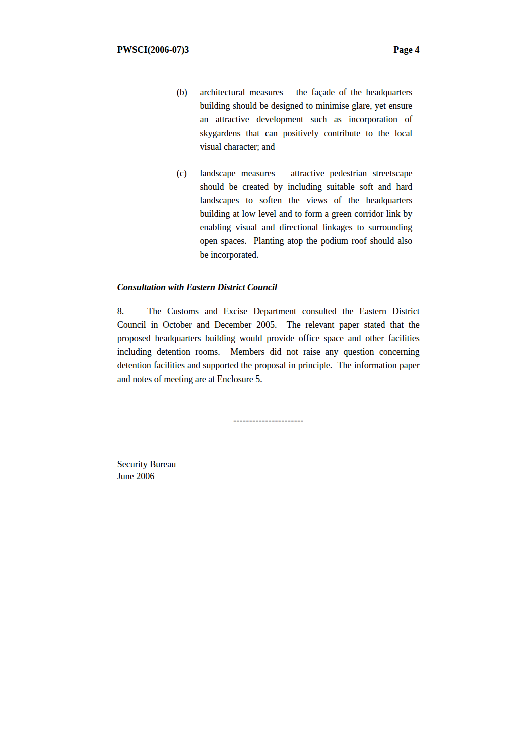PWSCI(2006-07)3 Page 4
(b) architectural measures – the façade of the headquarters building should be designed to minimise glare, yet ensure an attractive development such as incorporation of skygardens that can positively contribute to the local visual character; and
(c) landscape measures – attractive pedestrian streetscape should be created by including suitable soft and hard landscapes to soften the views of the headquarters building at low level and to form a green corridor link by enabling visual and directional linkages to surrounding open spaces. Planting atop the podium roof should also be incorporated.
Consultation with Eastern District Council
8. The Customs and Excise Department consulted the Eastern District Council in October and December 2005. The relevant paper stated that the proposed headquarters building would provide office space and other facilities including detention rooms. Members did not raise any question concerning detention facilities and supported the proposal in principle. The information paper and notes of meeting are at Enclosure 5.
----------------------
Security Bureau
June 2006